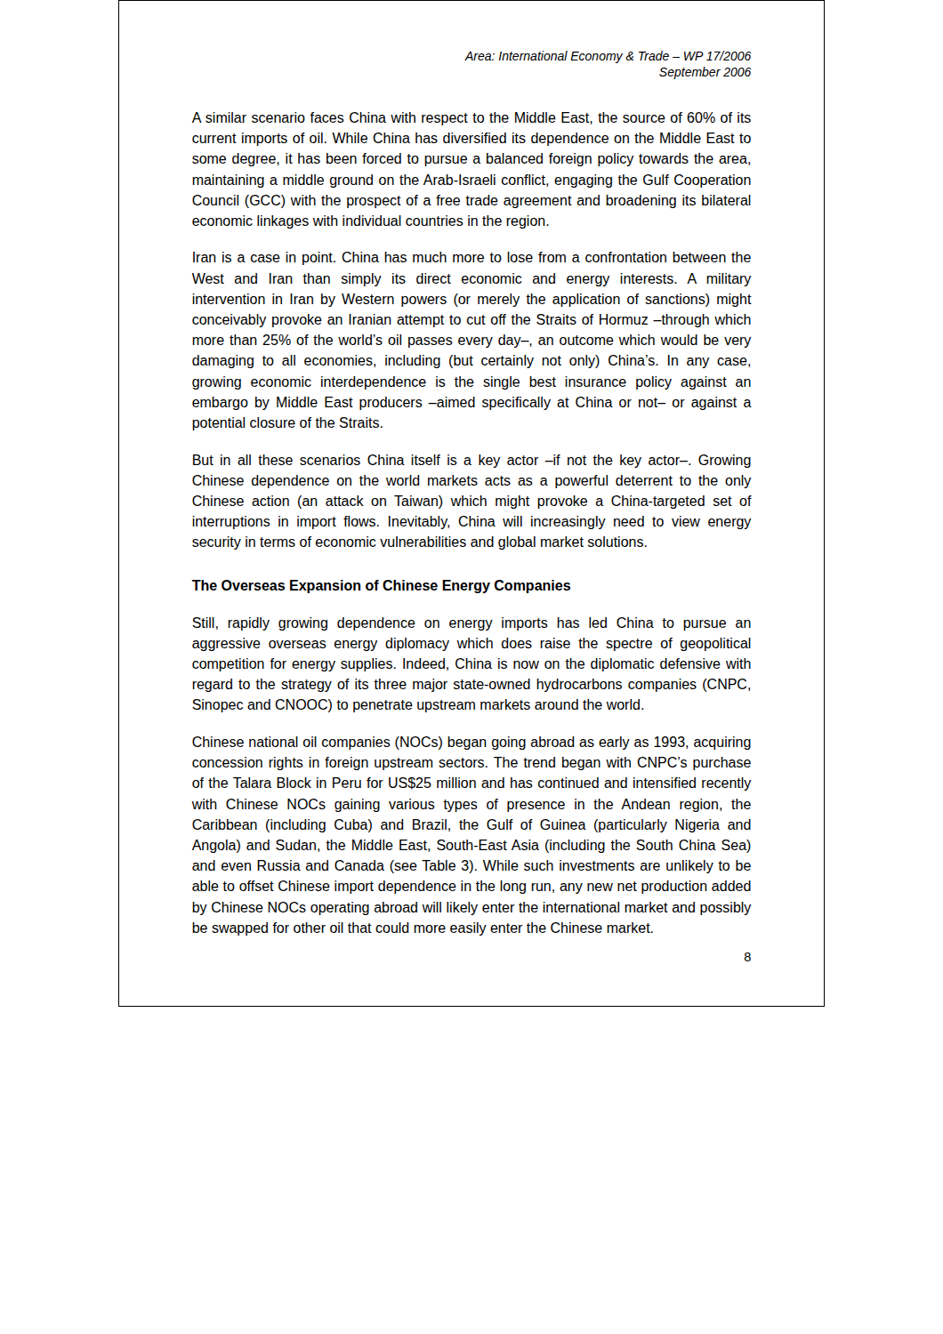Area: International Economy & Trade – WP 17/2006
September 2006
A similar scenario faces China with respect to the Middle East, the source of 60% of its current imports of oil. While China has diversified its dependence on the Middle East to some degree, it has been forced to pursue a balanced foreign policy towards the area, maintaining a middle ground on the Arab-Israeli conflict, engaging the Gulf Cooperation Council (GCC) with the prospect of a free trade agreement and broadening its bilateral economic linkages with individual countries in the region.
Iran is a case in point. China has much more to lose from a confrontation between the West and Iran than simply its direct economic and energy interests. A military intervention in Iran by Western powers (or merely the application of sanctions) might conceivably provoke an Iranian attempt to cut off the Straits of Hormuz –through which more than 25% of the world’s oil passes every day–, an outcome which would be very damaging to all economies, including (but certainly not only) China’s. In any case, growing economic interdependence is the single best insurance policy against an embargo by Middle East producers –aimed specifically at China or not– or against a potential closure of the Straits.
But in all these scenarios China itself is a key actor –if not the key actor–. Growing Chinese dependence on the world markets acts as a powerful deterrent to the only Chinese action (an attack on Taiwan) which might provoke a China-targeted set of interruptions in import flows. Inevitably, China will increasingly need to view energy security in terms of economic vulnerabilities and global market solutions.
The Overseas Expansion of Chinese Energy Companies
Still, rapidly growing dependence on energy imports has led China to pursue an aggressive overseas energy diplomacy which does raise the spectre of geopolitical competition for energy supplies. Indeed, China is now on the diplomatic defensive with regard to the strategy of its three major state-owned hydrocarbons companies (CNPC, Sinopec and CNOOC) to penetrate upstream markets around the world.
Chinese national oil companies (NOCs) began going abroad as early as 1993, acquiring concession rights in foreign upstream sectors. The trend began with CNPC’s purchase of the Talara Block in Peru for US$25 million and has continued and intensified recently with Chinese NOCs gaining various types of presence in the Andean region, the Caribbean (including Cuba) and Brazil, the Gulf of Guinea (particularly Nigeria and Angola) and Sudan, the Middle East, South-East Asia (including the South China Sea) and even Russia and Canada (see Table 3). While such investments are unlikely to be able to offset Chinese import dependence in the long run, any new net production added by Chinese NOCs operating abroad will likely enter the international market and possibly be swapped for other oil that could more easily enter the Chinese market.
8